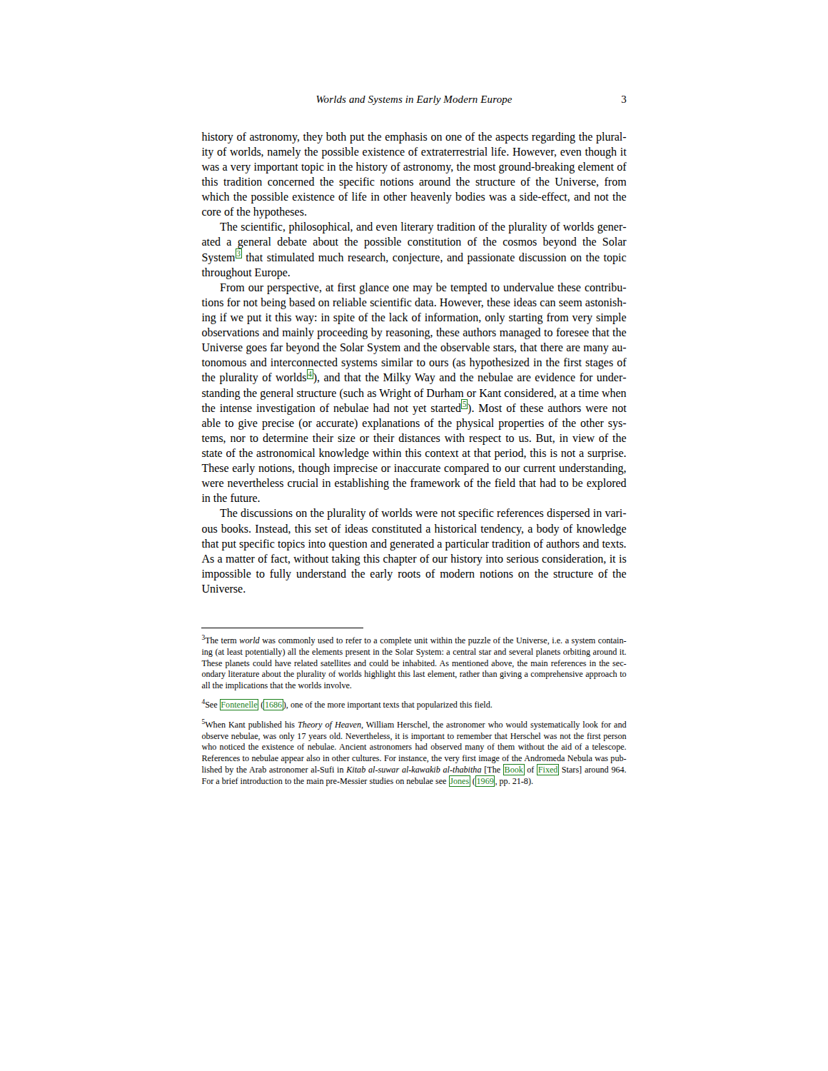Worlds and Systems in Early Modern Europe 3
history of astronomy, they both put the emphasis on one of the aspects regarding the plurality of worlds, namely the possible existence of extraterrestrial life. However, even though it was a very important topic in the history of astronomy, the most ground-breaking element of this tradition concerned the specific notions around the structure of the Universe, from which the possible existence of life in other heavenly bodies was a side-effect, and not the core of the hypotheses.
The scientific, philosophical, and even literary tradition of the plurality of worlds generated a general debate about the possible constitution of the cosmos beyond the Solar System3 that stimulated much research, conjecture, and passionate discussion on the topic throughout Europe.
From our perspective, at first glance one may be tempted to undervalue these contributions for not being based on reliable scientific data. However, these ideas can seem astonishing if we put it this way: in spite of the lack of information, only starting from very simple observations and mainly proceeding by reasoning, these authors managed to foresee that the Universe goes far beyond the Solar System and the observable stars, that there are many autonomous and interconnected systems similar to ours (as hypothesized in the first stages of the plurality of worlds4), and that the Milky Way and the nebulae are evidence for understanding the general structure (such as Wright of Durham or Kant considered, at a time when the intense investigation of nebulae had not yet started5). Most of these authors were not able to give precise (or accurate) explanations of the physical properties of the other systems, nor to determine their size or their distances with respect to us. But, in view of the state of the astronomical knowledge within this context at that period, this is not a surprise. These early notions, though imprecise or inaccurate compared to our current understanding, were nevertheless crucial in establishing the framework of the field that had to be explored in the future.
The discussions on the plurality of worlds were not specific references dispersed in various books. Instead, this set of ideas constituted a historical tendency, a body of knowledge that put specific topics into question and generated a particular tradition of authors and texts. As a matter of fact, without taking this chapter of our history into serious consideration, it is impossible to fully understand the early roots of modern notions on the structure of the Universe.
3The term world was commonly used to refer to a complete unit within the puzzle of the Universe, i.e. a system containing (at least potentially) all the elements present in the Solar System: a central star and several planets orbiting around it. These planets could have related satellites and could be inhabited. As mentioned above, the main references in the secondary literature about the plurality of worlds highlight this last element, rather than giving a comprehensive approach to all the implications that the worlds involve.
4See Fontenelle (1686), one of the more important texts that popularized this field.
5When Kant published his Theory of Heaven, William Herschel, the astronomer who would systematically look for and observe nebulae, was only 17 years old. Nevertheless, it is important to remember that Herschel was not the first person who noticed the existence of nebulae. Ancient astronomers had observed many of them without the aid of a telescope. References to nebulae appear also in other cultures. For instance, the very first image of the Andromeda Nebula was published by the Arab astronomer al-Sufi in Kitab al-suwar al-kawakib al-thabitha [The Book of Fixed Stars] around 964. For a brief introduction to the main pre-Messier studies on nebulae see Jones (1969, pp. 21-8).